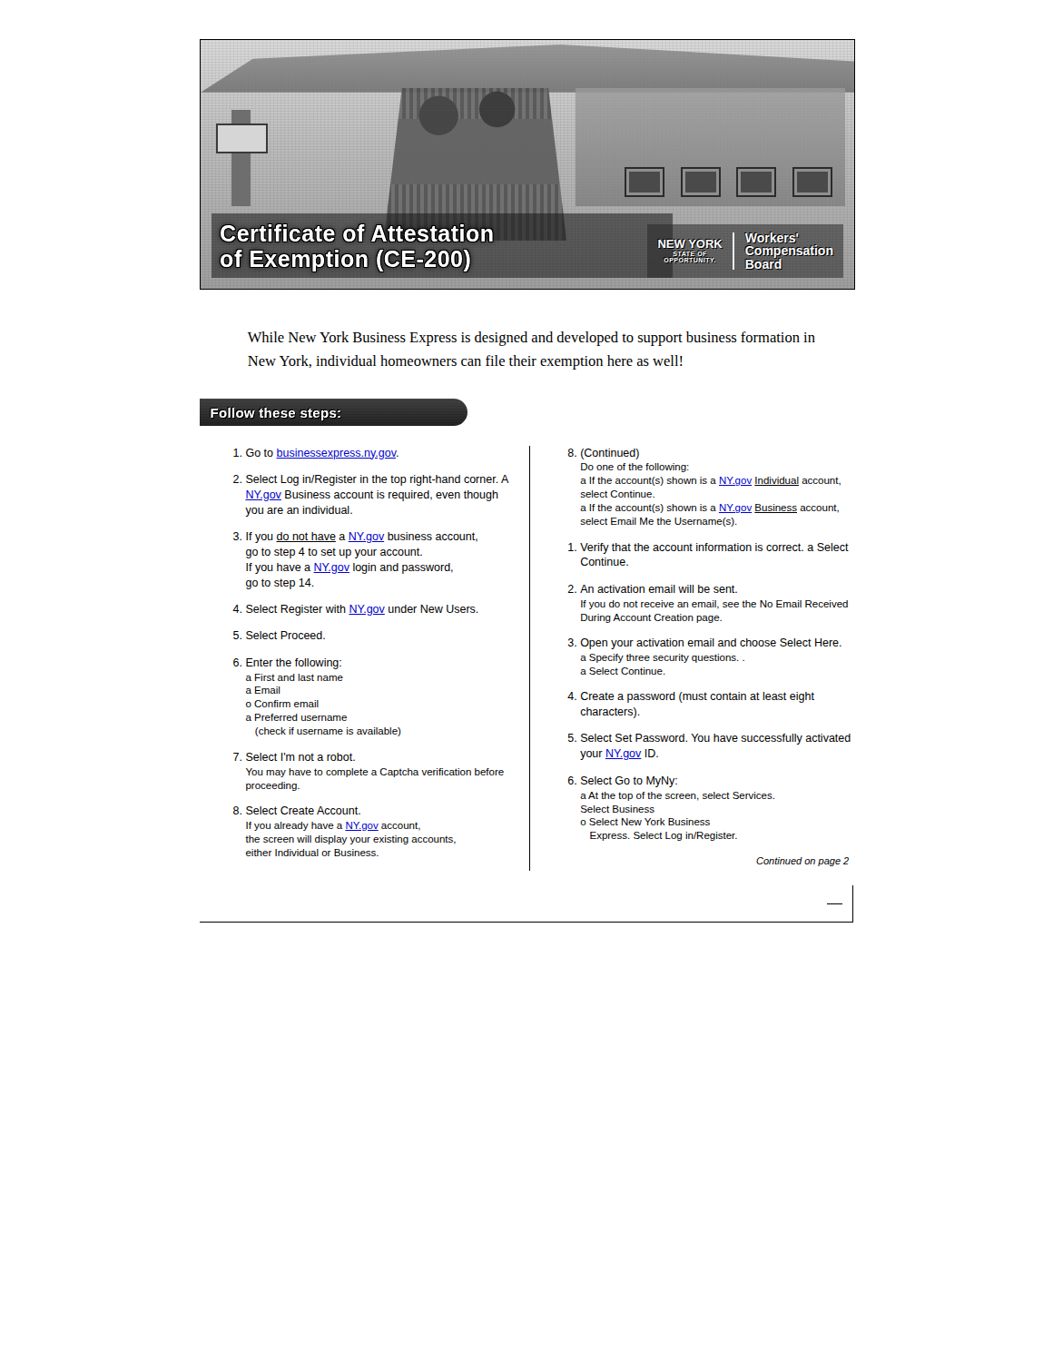Certificate of Attestation
of Exemption (CE-200)
NEW YORK STATE OF
OPPORTUNITY.
Workers'
Compensation
Board
While New York Business Express is designed and developed to support business formation in New York, individual homeowners can file their exemption here as well!
Follow these steps:
Go to businessexpress.ny.gov.
Select Log in/Register in the top right-hand corner. A NY.gov Business account is required, even though you are an individual.
If you do not have a NY.gov business account,
go to step 4 to set up your account.
If you have a NY.gov login and password,
go to step 14.
Select Register with NY.gov under New Users.
Select Proceed.
Enter the following: First and last name Email Confirm email Preferred username (check if username is available)
Select I'm not a robot.
You may have to complete a Captcha verification before proceeding.
Select Create Account.
If you already have a NY.gov account,
the screen will display your existing accounts,
either Individual or Business.
(Continued) Do one of the following: If the account(s) shown is a NY.gov Individual account, select Continue. If the account(s) shown is a NY.gov Business account, select Email Me the Username(s).
Verify that the account information is correct. Select Continue.
An activation email will be sent. If you do not receive an email, see the No Email Received During Account Creation page.
Open your activation email and choose Select Here. Specify three security questions. . Select Continue.
Create a password (must contain at least eight characters).
Select Set Password. You have successfully activated your NY.gov ID.
Select Go to MyNy: At the top of the screen, select Services. Select Business Select New York Business Express. Select Log in/Register.
Continued on page 2